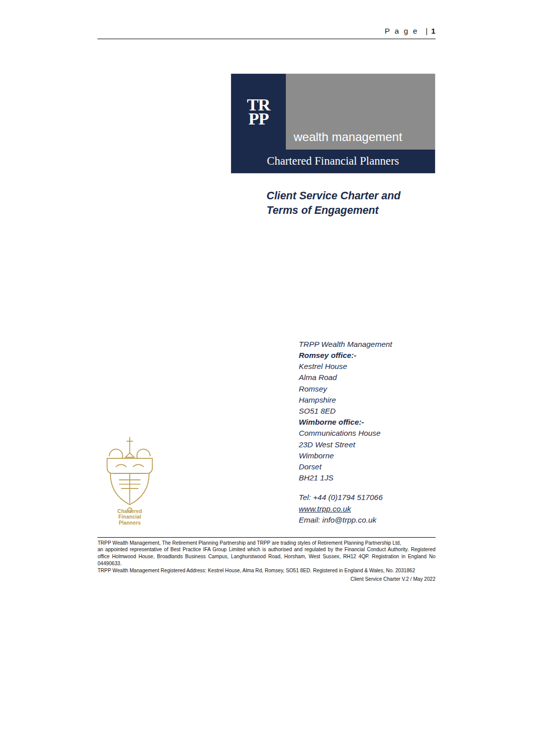P a g e | 1
TR PP
wealth management
Chartered Financial Planners
Client Service Charter and
Terms of Engagement
Chartered
Financial
Planners
TRPP Wealth Management
Romsey office:-
Kestrel House
Alma Road
Romsey
Hampshire
SO51 8ED
Wimborne office:-
Communications House
23D West Street
Wimborne
Dorset
BH21 1JS Tel: +44 (0)1794 517066
www.trpp.co.uk
Email: info@trpp.co.uk
TRPP Wealth Management, The Retirement Planning Partnership and TRPP are trading styles of Retirement Planning Partnership Ltd,
an appointed representative of Best Practice IFA Group Limited which is authorised and regulated by the Financial Conduct Authority. Registered office Holmwood House, Broadlands Business Campus, Langhurstwood Road, Horsham, West Sussex, RH12 4QP. Registration in England No 04490633.
TRPP Wealth Management Registered Address: Kestrel House, Alma Rd, Romsey, SO51 8ED. Registered in England & Wales, No. 2031862
Client Service Charter V.2 / May 2022